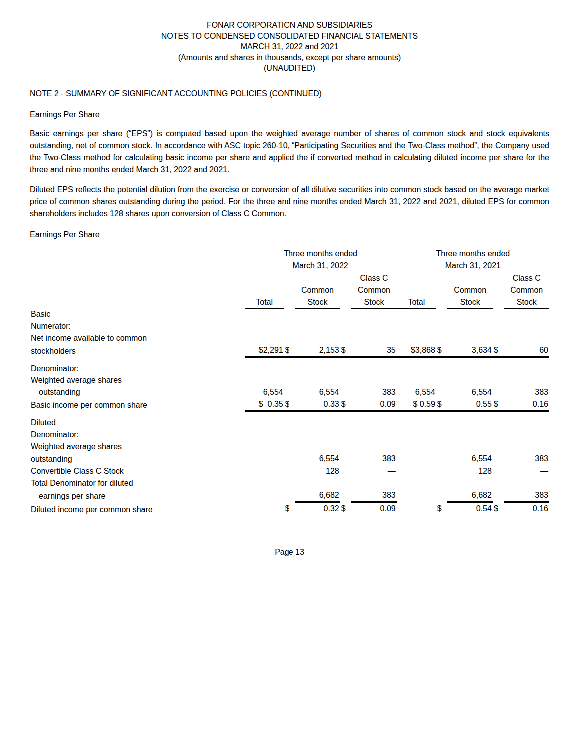FONAR CORPORATION AND SUBSIDIARIES
NOTES TO CONDENSED CONSOLIDATED FINANCIAL STATEMENTS
MARCH 31, 2022 and 2021
(Amounts and shares in thousands, except per share amounts)
(UNAUDITED)
NOTE 2 - SUMMARY OF SIGNIFICANT ACCOUNTING POLICIES (CONTINUED)
Earnings Per Share
Basic earnings per share (“EPS”) is computed based upon the weighted average number of shares of common stock and stock equivalents outstanding, net of common stock. In accordance with ASC topic 260-10, “Participating Securities and the Two-Class method”, the Company used the Two-Class method for calculating basic income per share and applied the if converted method in calculating diluted income per share for the three and nine months ended March 31, 2022 and 2021.
Diluted EPS reflects the potential dilution from the exercise or conversion of all dilutive securities into common stock based on the average market price of common shares outstanding during the period. For the three and nine months ended March 31, 2022 and 2021, diluted EPS for common shareholders includes 128 shares upon conversion of Class C Common.
Earnings Per Share
| | Three months ended March 31, 2022 | Three months ended March 31, 2021 |
| | | | | | Class C | | | | | Class C |
| | | | Common | | Common | | | Common | | Common |
| | Total | | Stock | | Stock | Total | | Stock | | Stock |
| Basic | |
| Numerator: | |
| Net income available to common | |
| stockholders | $2,291 | $ | 2,153 | $ | 35 | $3,868 | $ | 3,634 | $ | 60 |
| Denominator: | |
| Weighted average shares | |
| outstanding | 6,554 | | 6,554 | | 383 | 6,554 | | 6,554 | | 383 |
| Basic income per common share | $ 0.35 | $ | 0.33 | $ | 0.09 | $ 0.59 | $ | 0.55 | $ | 0.16 |
| Diluted | |
| Denominator: | |
| Weighted average shares | |
| outstanding | | | 6,554 | | 383 | | | 6,554 | | 383 |
| Convertible Class C Stock | | | 128 | | — | | | 128 | | — |
| Total Denominator for diluted | |
| earnings per share | | | 6,682 | | 383 | | | 6,682 | | 383 |
| Diluted income per common share | | $ | 0.32 | $ | 0.09 | | $ | 0.54 | $ | 0.16 |
Page 13